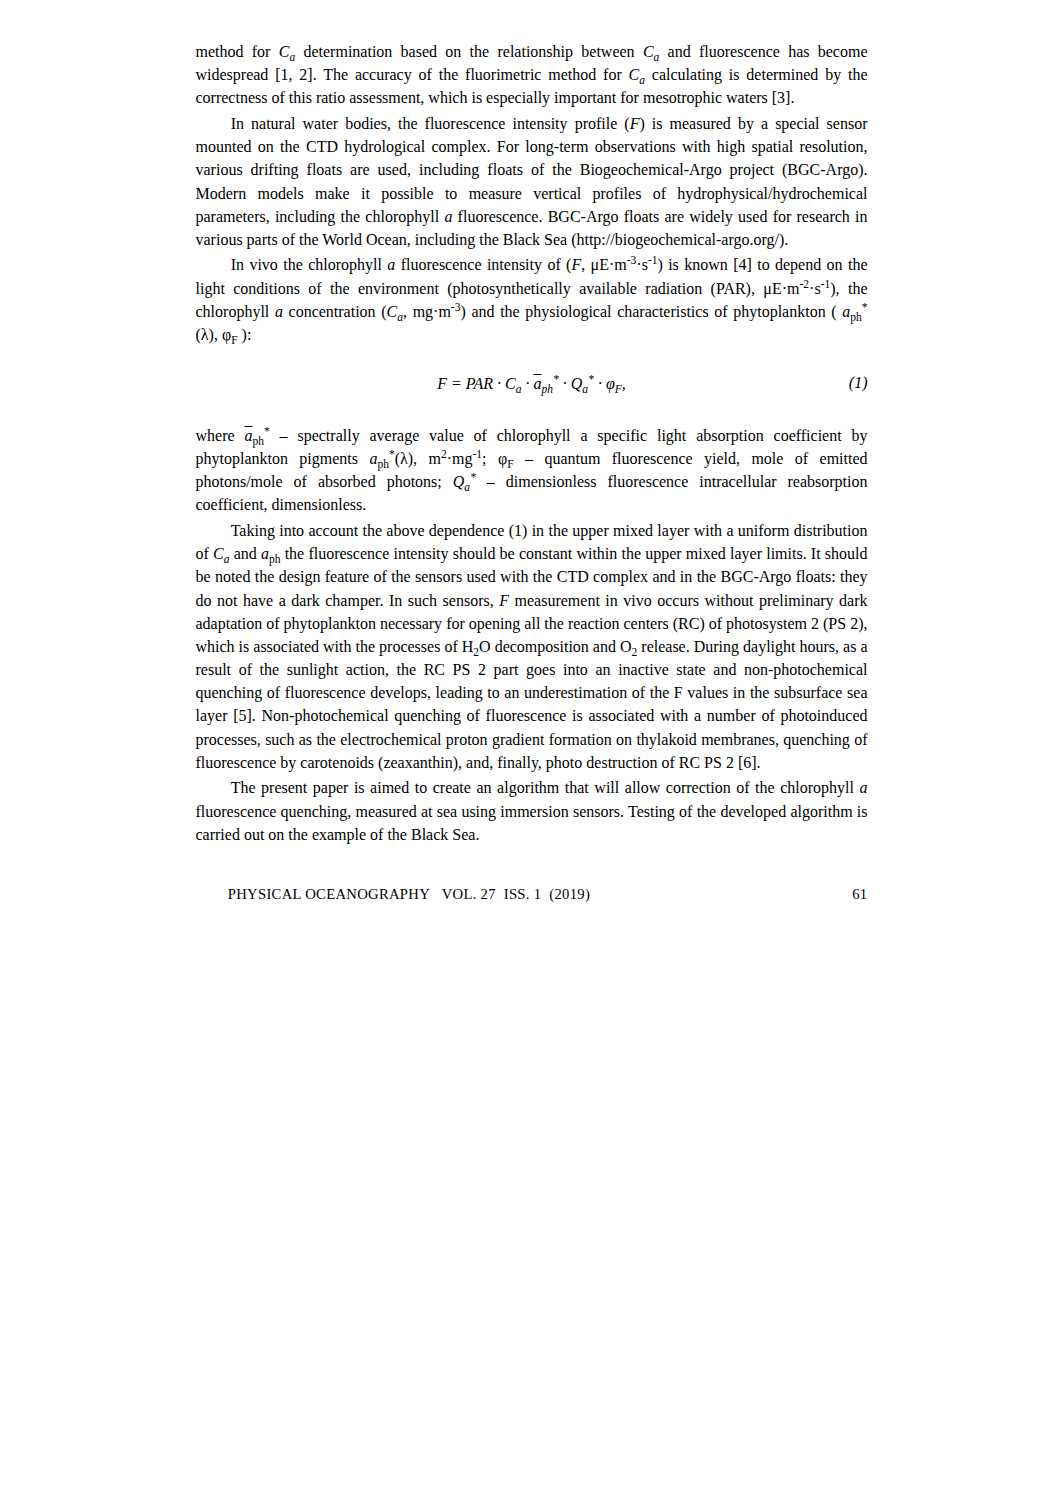method for Ca determination based on the relationship between Ca and fluorescence has become widespread [1, 2]. The accuracy of the fluorimetric method for Ca calculating is determined by the correctness of this ratio assessment, which is especially important for mesotrophic waters [3].
In natural water bodies, the fluorescence intensity profile (F) is measured by a special sensor mounted on the CTD hydrological complex. For long-term observations with high spatial resolution, various drifting floats are used, including floats of the Biogeochemical-Argo project (BGC-Argo). Modern models make it possible to measure vertical profiles of hydrophysical/hydrochemical parameters, including the chlorophyll a fluorescence. BGC-Argo floats are widely used for research in various parts of the World Ocean, including the Black Sea (http://biogeochemical-argo.org/).
In vivo the chlorophyll a fluorescence intensity of (F, μE·m-3·s-1) is known [4] to depend on the light conditions of the environment (photosynthetically available radiation (PAR), μE·m-2·s-1), the chlorophyll a concentration (Ca, mg·m-3) and the physiological characteristics of phytoplankton ( aph*(λ), φF ):
F = PAR · Ca · aph* · Qa* · φF, (1)
where aph* – spectrally average value of chlorophyll a specific light absorption coefficient by phytoplankton pigments aph*(λ), m2·mg-1; φF – quantum fluorescence yield, mole of emitted photons/mole of absorbed photons; Qa* – dimensionless fluorescence intracellular reabsorption coefficient, dimensionless.
Taking into account the above dependence (1) in the upper mixed layer with a uniform distribution of Ca and aph the fluorescence intensity should be constant within the upper mixed layer limits. It should be noted the design feature of the sensors used with the CTD complex and in the BGC-Argo floats: they do not have a dark champer. In such sensors, F measurement in vivo occurs without preliminary dark adaptation of phytoplankton necessary for opening all the reaction centers (RC) of photosystem 2 (PS 2), which is associated with the processes of H2O decomposition and O2 release. During daylight hours, as a result of the sunlight action, the RC PS 2 part goes into an inactive state and non-photochemical quenching of fluorescence develops, leading to an underestimation of the F values in the subsurface sea layer [5]. Non-photochemical quenching of fluorescence is associated with a number of photoinduced processes, such as the electrochemical proton gradient formation on thylakoid membranes, quenching of fluorescence by carotenoids (zeaxanthin), and, finally, photo destruction of RC PS 2 [6].
The present paper is aimed to create an algorithm that will allow correction of the chlorophyll a fluorescence quenching, measured at sea using immersion sensors. Testing of the developed algorithm is carried out on the example of the Black Sea.
PHYSICAL OCEANOGRAPHY VOL. 27 ISS. 1 (2019) 61